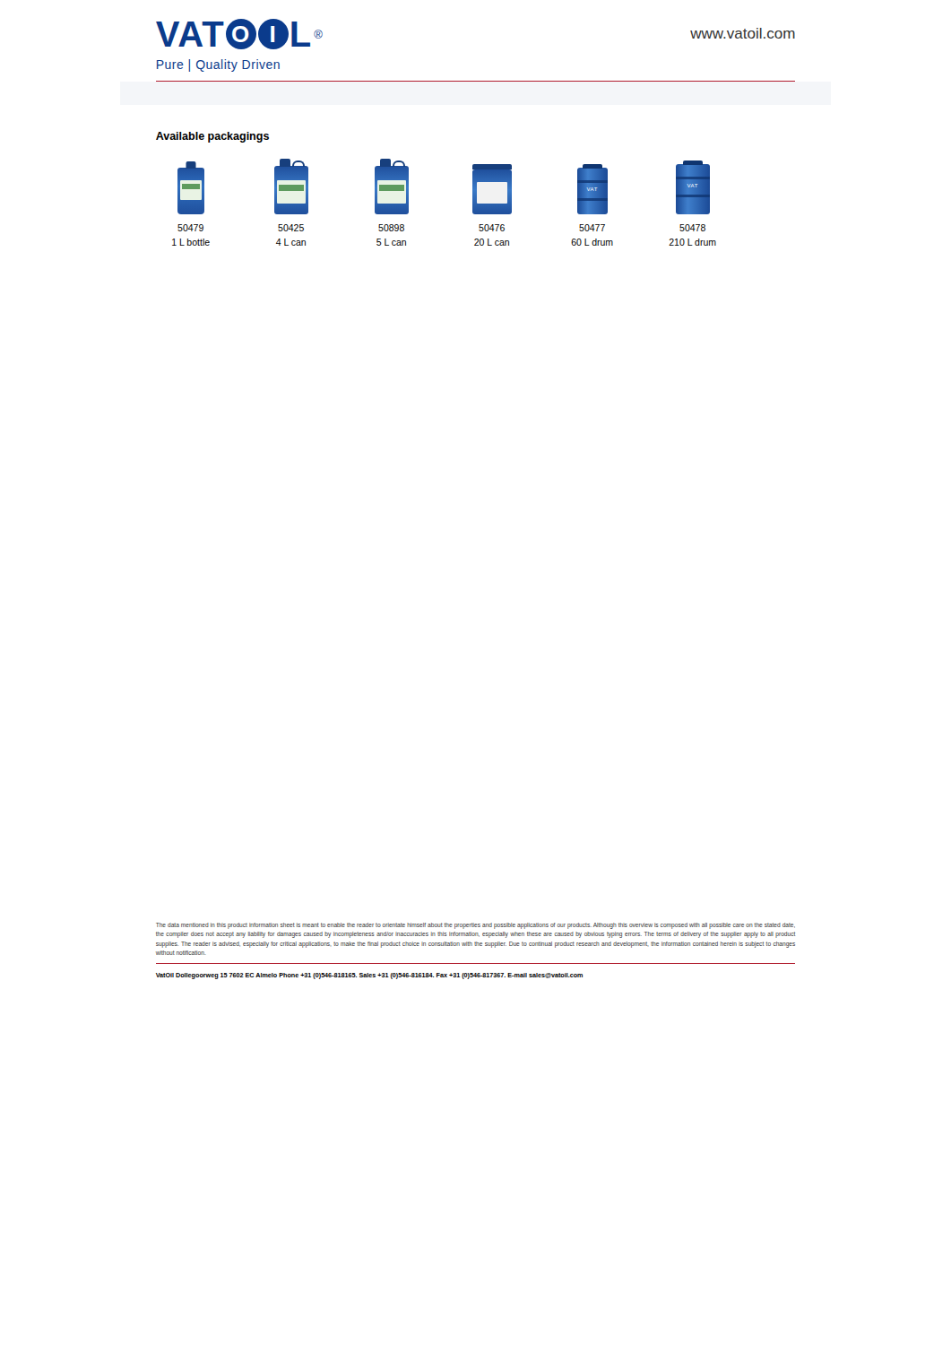VATOIL®
Pure | Quality Driven
www.vatoil.com
Available packagings
50479 1 L bottle
50425 4 L can
50898 5 L can
50476 20 L can
VAT
50477 60 L drum
VAT
50478 210 L drum
The data mentioned in this product information sheet is meant to enable the reader to orientate himself about the properties and possible applications of our products. Although this overview is composed with all possible care on the stated date, the compiler does not accept any liability for damages caused by incompleteness and/or inaccuracies in this information, especially when these are caused by obvious typing errors. The terms of delivery of the supplier apply to all product supplies. The reader is advised, especially for critical applications, to make the final product choice in consultation with the supplier. Due to continual product research and development, the information contained herein is subject to changes without notification.
VatOil Dollegoorweg 15 7602 EC Almelo Phone +31 (0)546-818165. Sales +31 (0)546-816184. Fax +31 (0)546-817367. E-mail sales@vatoil.com